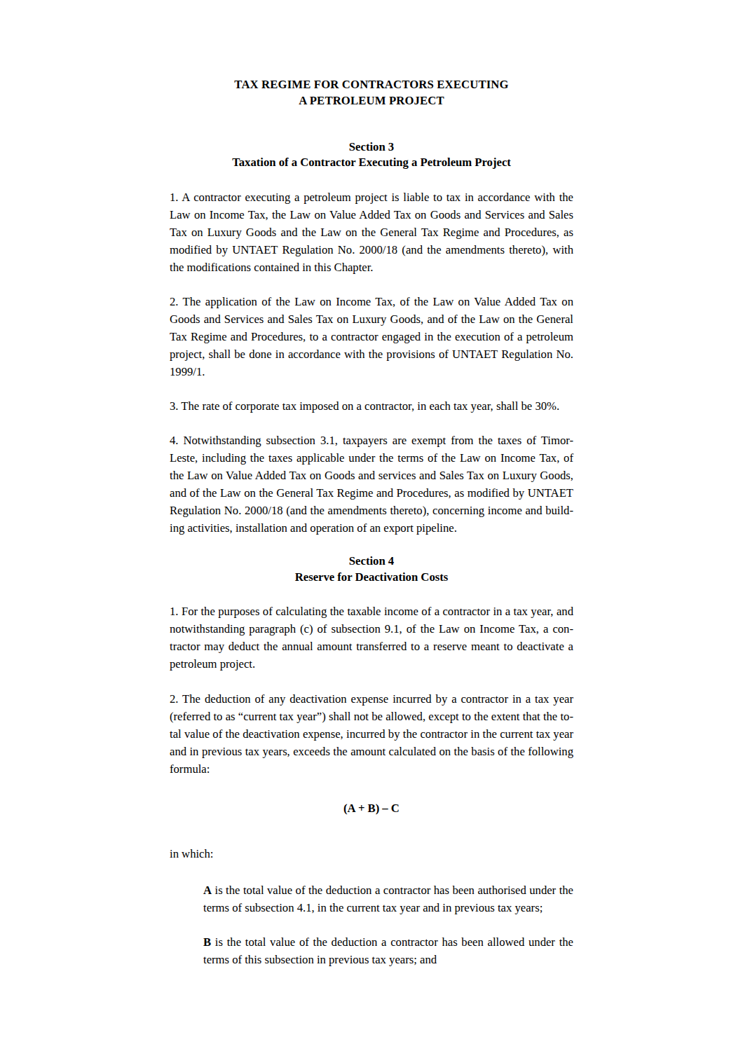Tax Regime for Contractors Executing
a Petroleum Project
Section 3 Taxation of a Contractor Executing a Petroleum Project
1. A contractor executing a petroleum project is liable to tax in accordance with the Law on Income Tax, the Law on Value Added Tax on Goods and Services and Sales Tax on Luxury Goods and the Law on the General Tax Regime and Procedures, as modified by UNTAET Regulation No. 2000/18 (and the amendments thereto), with the modifications contained in this Chapter.
2. The application of the Law on Income Tax, of the Law on Value Added Tax on Goods and Services and Sales Tax on Luxury Goods, and of the Law on the General Tax Regime and Procedures, to a contractor engaged in the execution of a petroleum project, shall be done in accordance with the provisions of UNTAET Regulation No. 1999/1.
3. The rate of corporate tax imposed on a contractor, in each tax year, shall be 30%.
4. Notwithstanding subsection 3.1, taxpayers are exempt from the taxes of Timor-Leste, including the taxes applicable under the terms of the Law on Income Tax, of the Law on Value Added Tax on Goods and services and Sales Tax on Luxury Goods, and of the Law on the General Tax Regime and Procedures, as modified by UNTAET Regulation No. 2000/18 (and the amendments thereto), concerning income and building activities, installation and operation of an export pipeline.
Section 4 Reserve for Deactivation Costs
1. For the purposes of calculating the taxable income of a contractor in a tax year, and notwithstanding paragraph (c) of subsection 9.1, of the Law on Income Tax, a contractor may deduct the annual amount transferred to a reserve meant to deactivate a petroleum project.
2. The deduction of any deactivation expense incurred by a contractor in a tax year (referred to as “current tax year”) shall not be allowed, except to the extent that the total value of the deactivation expense, incurred by the contractor in the current tax year and in previous tax years, exceeds the amount calculated on the basis of the following formula:
(A + B) – C
in which:
A is the total value of the deduction a contractor has been authorised under the terms of subsection 4.1, in the current tax year and in previous tax years;
B is the total value of the deduction a contractor has been allowed under the terms of this subsection in previous tax years; and